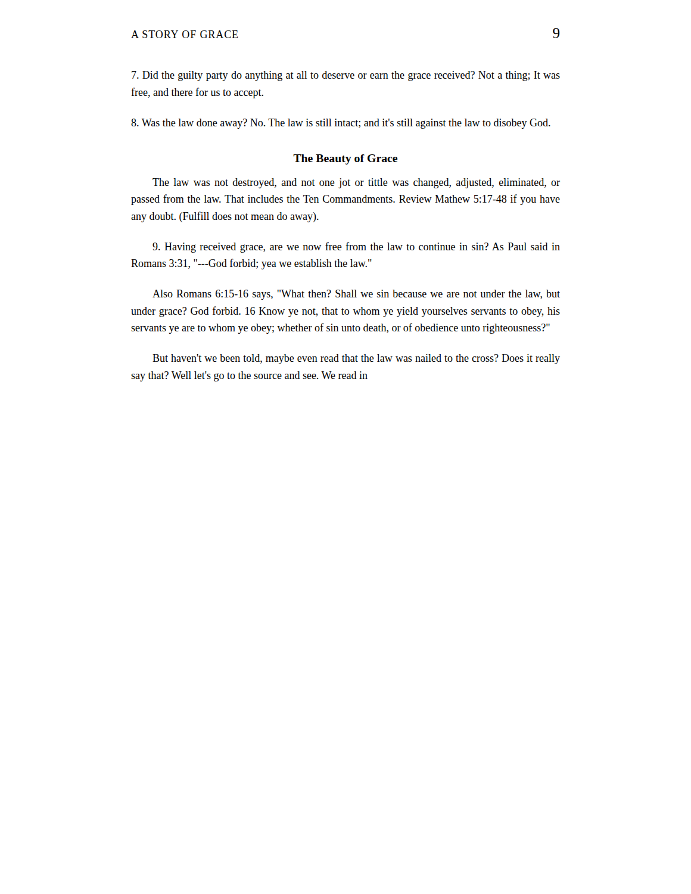A STORY OF GRACE 9
7. Did the guilty party do anything at all to deserve or earn the grace received? Not a thing; It was free, and there for us to accept.
8. Was the law done away? No. The law is still intact; and it's still against the law to disobey God.
The Beauty of Grace
The law was not destroyed, and not one jot or tittle was changed, adjusted, eliminated, or passed from the law. That includes the Ten Commandments. Review Mathew 5:17-48 if you have any doubt. (Fulfill does not mean do away).
9. Having received grace, are we now free from the law to continue in sin? As Paul said in Romans 3:31, "---God forbid; yea we establish the law."
Also Romans 6:15-16 says, "What then? Shall we sin because we are not under the law, but under grace? God forbid. 16 Know ye not, that to whom ye yield yourselves servants to obey, his servants ye are to whom ye obey; whether of sin unto death, or of obedience unto righteousness?"
But haven't we been told, maybe even read that the law was nailed to the cross? Does it really say that? Well let's go to the source and see. We read in